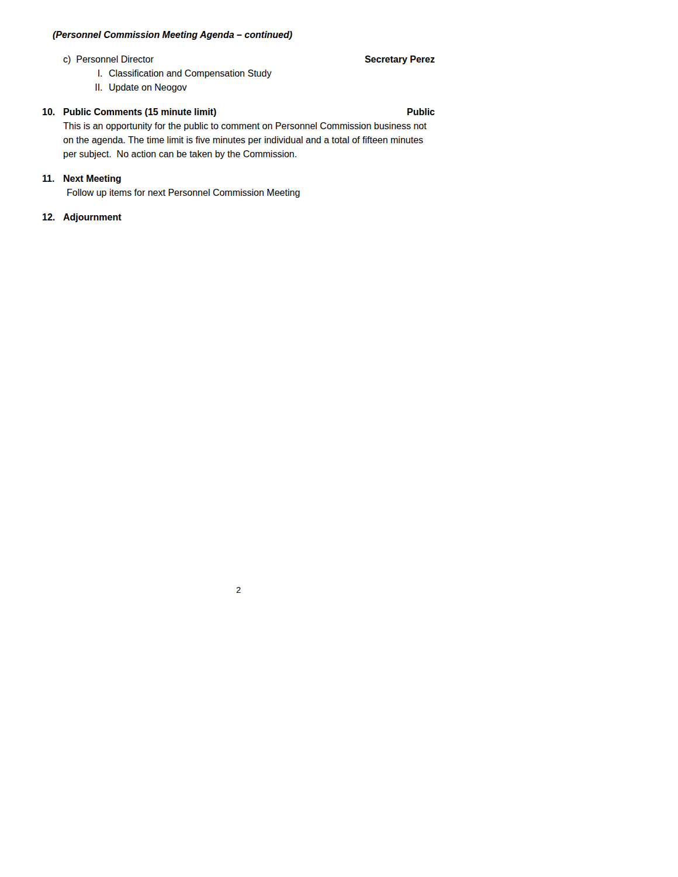(Personnel Commission Meeting Agenda – continued)
c) Personnel Director Secretary Perez
Classification and Compensation Study
Update on Neogov
10. Public Comments (15 minute limit) Public
This is an opportunity for the public to comment on Personnel Commission business not on the agenda. The time limit is five minutes per individual and a total of fifteen minutes per subject. No action can be taken by the Commission.
11. Next Meeting
Follow up items for next Personnel Commission Meeting
12. Adjournment
2